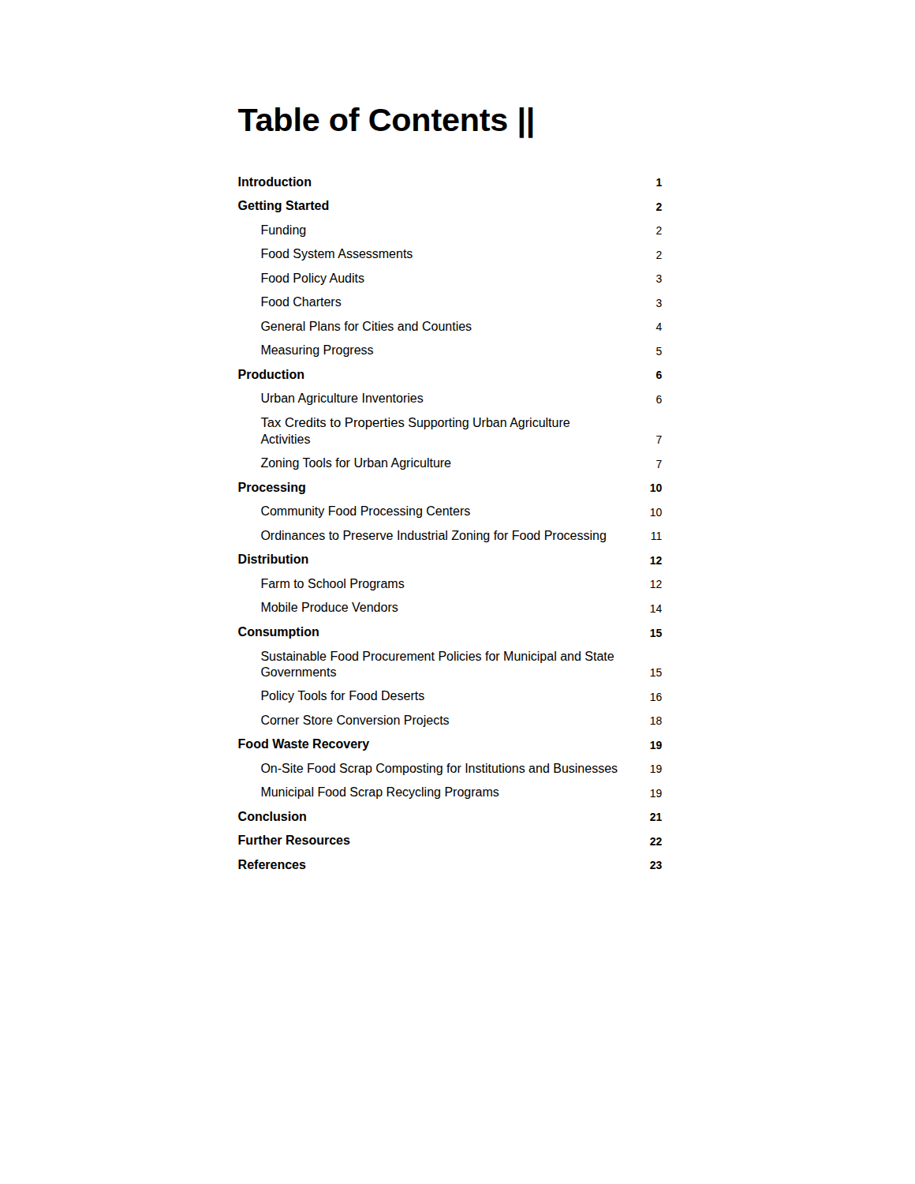Table of Contents ||
| Introduction | 1 |
| Getting Started | 2 |
| Funding | 2 |
| Food System Assessments | 2 |
| Food Policy Audits | 3 |
| Food Charters | 3 |
| General Plans for Cities and Counties | 4 |
| Measuring Progress | 5 |
| Production | 6 |
| Urban Agriculture Inventories | 6 |
| Tax Credits to Properties Supporting Urban Agriculture Activities | 7 |
| Zoning Tools for Urban Agriculture | 7 |
| Processing | 10 |
| Community Food Processing Centers | 10 |
| Ordinances to Preserve Industrial Zoning for Food Processing | 11 |
| Distribution | 12 |
| Farm to School Programs | 12 |
| Mobile Produce Vendors | 14 |
| Consumption | 15 |
| Sustainable Food Procurement Policies for Municipal and State Governments | 15 |
| Policy Tools for Food Deserts | 16 |
| Corner Store Conversion Projects | 18 |
| Food Waste Recovery | 19 |
| On-Site Food Scrap Composting for Institutions and Businesses | 19 |
| Municipal Food Scrap Recycling Programs | 19 |
| Conclusion | 21 |
| Further Resources | 22 |
| References | 23 |